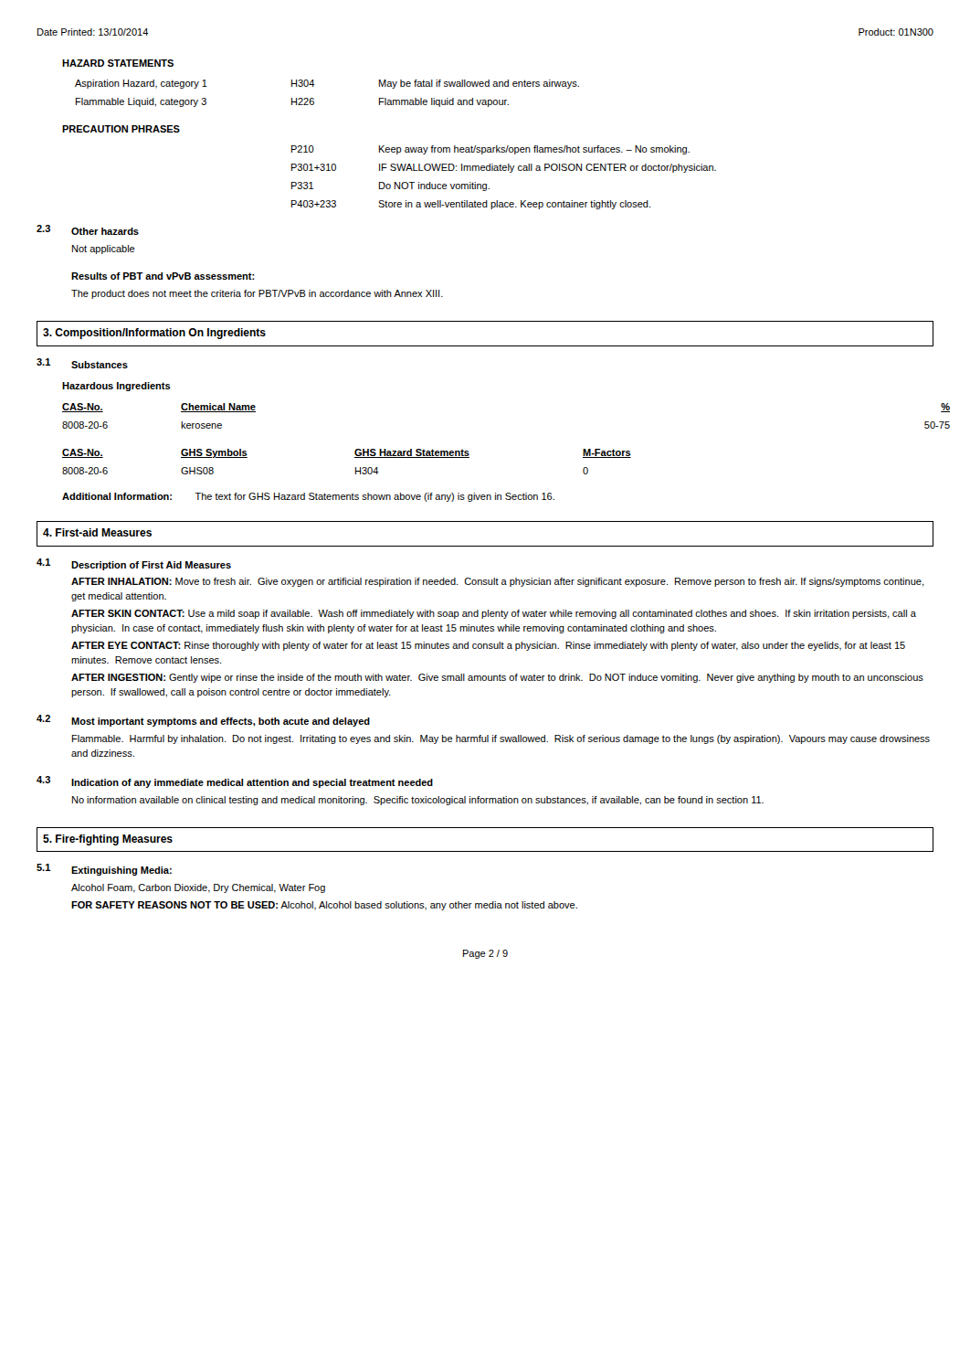Date Printed: 13/10/2014
Product: 01N300
HAZARD STATEMENTS
| Aspiration Hazard, category 1 | H304 | May be fatal if swallowed and enters airways. |
| Flammable Liquid, category 3 | H226 | Flammable liquid and vapour. |
PRECAUTION PHRASES
| | P210 | Keep away from heat/sparks/open flames/hot surfaces. – No smoking. |
| | P301+310 | IF SWALLOWED: Immediately call a POISON CENTER or doctor/physician. |
| | P331 | Do NOT induce vomiting. |
| | P403+233 | Store in a well-ventilated place. Keep container tightly closed. |
2.3
Other hazards
Not applicable
Results of PBT and vPvB assessment:
The product does not meet the criteria for PBT/VPvB in accordance with Annex XIII.
3. Composition/Information On Ingredients
3.1
Substances
Hazardous Ingredients
| CAS-No. | Chemical Name | % |
| --- | --- | --- |
| 8008-20-6 | kerosene | 50-75 |
| CAS-No. | GHS Symbols | GHS Hazard Statements | M-Factors |
| --- | --- | --- | --- |
| 8008-20-6 | GHS08 | H304 | 0 |
Additional Information: The text for GHS Hazard Statements shown above (if any) is given in Section 16.
4. First-aid Measures
4.1
Description of First Aid Measures
AFTER INHALATION: Move to fresh air. Give oxygen or artificial respiration if needed. Consult a physician after significant exposure. Remove person to fresh air. If signs/symptoms continue, get medical attention.
AFTER SKIN CONTACT: Use a mild soap if available. Wash off immediately with soap and plenty of water while removing all contaminated clothes and shoes. If skin irritation persists, call a physician. In case of contact, immediately flush skin with plenty of water for at least 15 minutes while removing contaminated clothing and shoes.
AFTER EYE CONTACT: Rinse thoroughly with plenty of water for at least 15 minutes and consult a physician. Rinse immediately with plenty of water, also under the eyelids, for at least 15 minutes. Remove contact lenses.
AFTER INGESTION: Gently wipe or rinse the inside of the mouth with water. Give small amounts of water to drink. Do NOT induce vomiting. Never give anything by mouth to an unconscious person. If swallowed, call a poison control centre or doctor immediately.
4.2
Most important symptoms and effects, both acute and delayed
Flammable. Harmful by inhalation. Do not ingest. Irritating to eyes and skin. May be harmful if swallowed. Risk of serious damage to the lungs (by aspiration). Vapours may cause drowsiness and dizziness.
4.3
Indication of any immediate medical attention and special treatment needed
No information available on clinical testing and medical monitoring. Specific toxicological information on substances, if available, can be found in section 11.
5. Fire-fighting Measures
5.1
Extinguishing Media:
Alcohol Foam, Carbon Dioxide, Dry Chemical, Water Fog
FOR SAFETY REASONS NOT TO BE USED: Alcohol, Alcohol based solutions, any other media not listed above.
Page 2 / 9